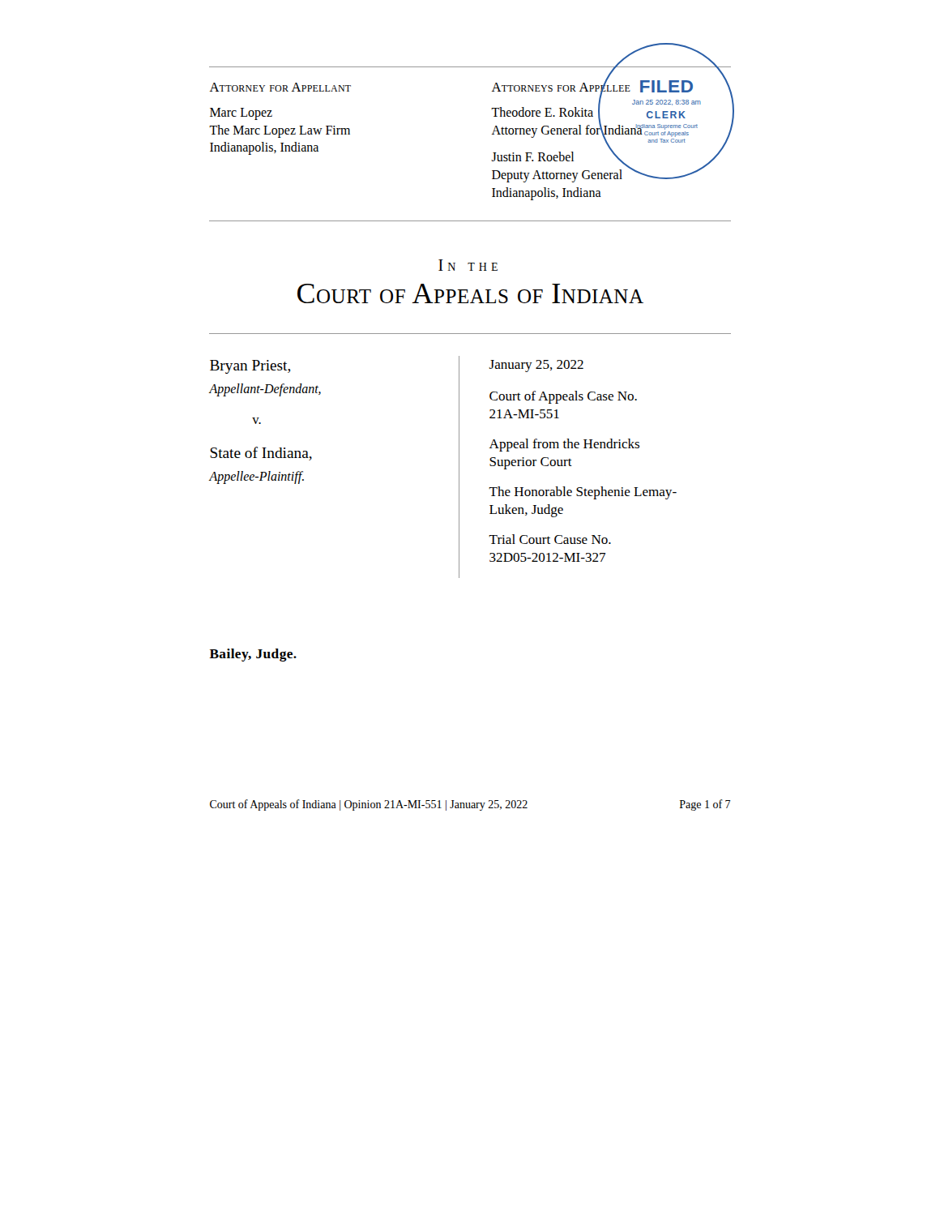FILED
Jan 25 2022, 8:38 am
CLERK
Indiana Supreme Court
Court of Appeals
and Tax Court
Attorney for Appellant
Marc Lopez
The Marc Lopez Law Firm
Indianapolis, Indiana
Attorneys for Appellee
Theodore E. Rokita
Attorney General for Indiana
Justin F. Roebel
Deputy Attorney General
Indianapolis, Indiana
In the
Court of Appeals of Indiana
Bryan Priest,
Appellant-Defendant,
v.
State of Indiana,
Appellee-Plaintiff.
January 25, 2022
Court of Appeals Case No.
21A-MI-551
Appeal from the Hendricks
Superior Court
The Honorable Stephenie Lemay-
Luken, Judge
Trial Court Cause No.
32D05-2012-MI-327
Bailey, Judge.
Court of Appeals of Indiana | Opinion 21A-MI-551 | January 25, 2022 Page 1 of 7